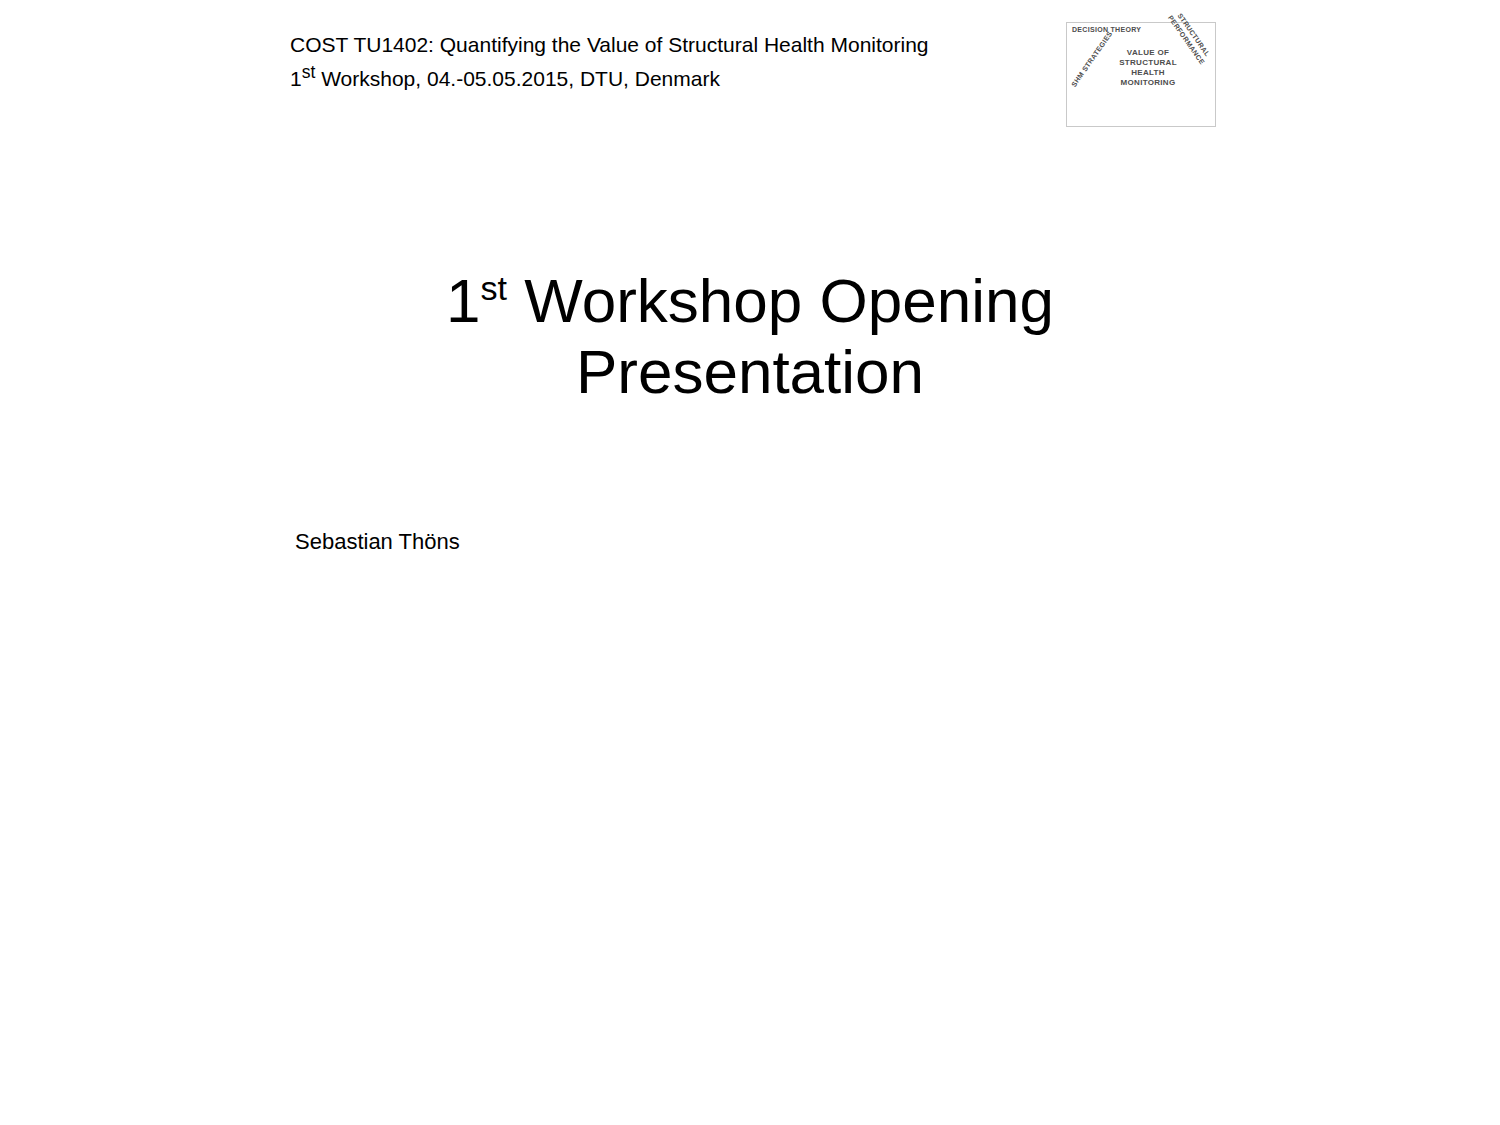COST TU1402: Quantifying the Value of Structural Health Monitoring
1st Workshop, 04.-05.05.2015, DTU, Denmark
DECISION THEORY VALUE OF
STRUCTURAL
HEALTH
MONITORING SHM STRATEGIES STRUCTURAL
PERFORMANCE
1st Workshop Opening
Presentation
Sebastian Thöns